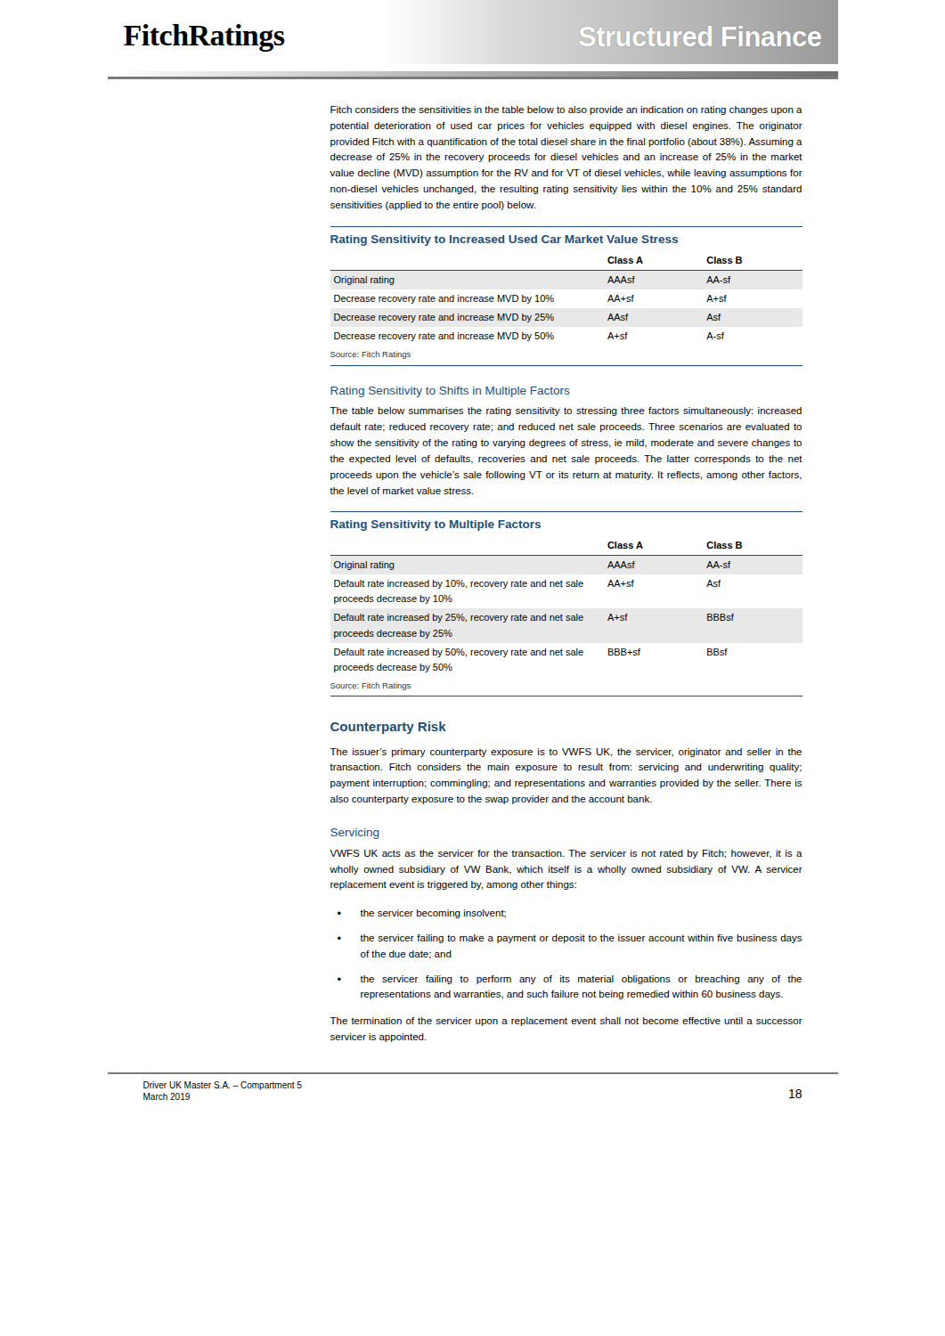Fitch Ratings
Structured Finance
Fitch considers the sensitivities in the table below to also provide an indication on rating changes upon a potential deterioration of used car prices for vehicles equipped with diesel engines. The originator provided Fitch with a quantification of the total diesel share in the final portfolio (about 38%). Assuming a decrease of 25% in the recovery proceeds for diesel vehicles and an increase of 25% in the market value decline (MVD) assumption for the RV and for VT of diesel vehicles, while leaving assumptions for non-diesel vehicles unchanged, the resulting rating sensitivity lies within the 10% and 25% standard sensitivities (applied to the entire pool) below.
Rating Sensitivity to Increased Used Car Market Value Stress
| | Class A | Class B |
| --- | --- | --- |
| Original rating | AAAsf | AA-sf |
| Decrease recovery rate and increase MVD by 10% | AA+sf | A+sf |
| Decrease recovery rate and increase MVD by 25% | AAsf | Asf |
| Decrease recovery rate and increase MVD by 50% | A+sf | A-sf |
Source: Fitch Ratings
Rating Sensitivity to Shifts in Multiple Factors
The table below summarises the rating sensitivity to stressing three factors simultaneously: increased default rate; reduced recovery rate; and reduced net sale proceeds. Three scenarios are evaluated to show the sensitivity of the rating to varying degrees of stress, ie mild, moderate and severe changes to the expected level of defaults, recoveries and net sale proceeds. The latter corresponds to the net proceeds upon the vehicle’s sale following VT or its return at maturity. It reflects, among other factors, the level of market value stress.
Rating Sensitivity to Multiple Factors
| | Class A | Class B |
| --- | --- | --- |
| Original rating | AAAsf | AA-sf |
| Default rate increased by 10%, recovery rate and net sale proceeds decrease by 10% | AA+sf | Asf |
| Default rate increased by 25%, recovery rate and net sale proceeds decrease by 25% | A+sf | BBBsf |
| Default rate increased by 50%, recovery rate and net sale proceeds decrease by 50% | BBB+sf | BBsf |
Source: Fitch Ratings
Counterparty Risk
The issuer’s primary counterparty exposure is to VWFS UK, the servicer, originator and seller in the transaction. Fitch considers the main exposure to result from: servicing and underwriting quality; payment interruption; commingling; and representations and warranties provided by the seller. There is also counterparty exposure to the swap provider and the account bank.
Servicing
VWFS UK acts as the servicer for the transaction. The servicer is not rated by Fitch; however, it is a wholly owned subsidiary of VW Bank, which itself is a wholly owned subsidiary of VW. A servicer replacement event is triggered by, among other things:
the servicer becoming insolvent;
the servicer failing to make a payment or deposit to the issuer account within five business days of the due date; and
the servicer failing to perform any of its material obligations or breaching any of the representations and warranties, and such failure not being remedied within 60 business days.
The termination of the servicer upon a replacement event shall not become effective until a successor servicer is appointed.
Driver UK Master S.A. – Compartment 5
March 2019
18